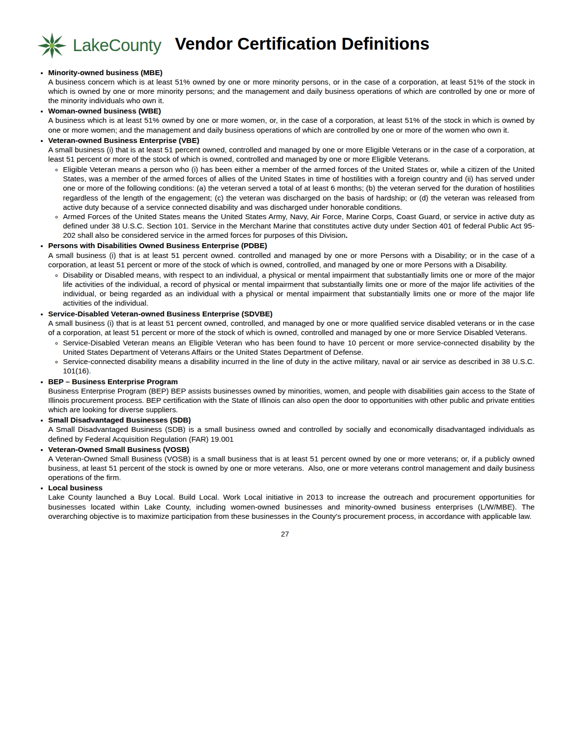Lake County
Vendor Certification Definitions
Minority-owned business (MBE) A business concern which is at least 51% owned by one or more minority persons, or in the case of a corporation, at least 51% of the stock in which is owned by one or more minority persons; and the management and daily business operations of which are controlled by one or more of the minority individuals who own it.
Woman-owned business (WBE) A business which is at least 51% owned by one or more women, or, in the case of a corporation, at least 51% of the stock in which is owned by one or more women; and the management and daily business operations of which are controlled by one or more of the women who own it.
Veteran-owned Business Enterprise (VBE) A small business (i) that is at least 51 percent owned, controlled and managed by one or more Eligible Veterans or in the case of a corporation, at least 51 percent or more of the stock of which is owned, controlled and managed by one or more Eligible Veterans.
Eligible Veteran means a person who (i) has been either a member of the armed forces of the United States or, while a citizen of the United States, was a member of the armed forces of allies of the United States in time of hostilities with a foreign country and (ii) has served under one or more of the following conditions: (a) the veteran served a total of at least 6 months; (b) the veteran served for the duration of hostilities regardless of the length of the engagement; (c) the veteran was discharged on the basis of hardship; or (d) the veteran was released from active duty because of a service connected disability and was discharged under honorable conditions.
Armed Forces of the United States means the United States Army, Navy, Air Force, Marine Corps, Coast Guard, or service in active duty as defined under 38 U.S.C. Section 101. Service in the Merchant Marine that constitutes active duty under Section 401 of federal Public Act 95-202 shall also be considered service in the armed forces for purposes of this Division.
Persons with Disabilities Owned Business Enterprise (PDBE) A small business (i) that is at least 51 percent owned. controlled and managed by one or more Persons with a Disability; or in the case of a corporation, at least 51 percent or more of the stock of which is owned, controlled, and managed by one or more Persons with a Disability.
Disability or Disabled means, with respect to an individual, a physical or mental impairment that substantially limits one or more of the major life activities of the individual, a record of physical or mental impairment that substantially limits one or more of the major life activities of the individual, or being regarded as an individual with a physical or mental impairment that substantially limits one or more of the major life activities of the individual.
Service-Disabled Veteran-owned Business Enterprise (SDVBE) A small business (i) that is at least 51 percent owned, controlled, and managed by one or more qualified service disabled veterans or in the case of a corporation, at least 51 percent or more of the stock of which is owned, controlled and managed by one or more Service Disabled Veterans.
Service-Disabled Veteran means an Eligible Veteran who has been found to have 10 percent or more service-connected disability by the United States Department of Veterans Affairs or the United States Department of Defense.
Service-connected disability means a disability incurred in the line of duty in the active military, naval or air service as described in 38 U.S.C. 101(16).
BEP – Business Enterprise Program Business Enterprise Program (BEP) BEP assists businesses owned by minorities, women, and people with disabilities gain access to the State of Illinois procurement process. BEP certification with the State of Illinois can also open the door to opportunities with other public and private entities which are looking for diverse suppliers.
Small Disadvantaged Businesses (SDB) A Small Disadvantaged Business (SDB) is a small business owned and controlled by socially and economically disadvantaged individuals as defined by Federal Acquisition Regulation (FAR) 19.001
Veteran-Owned Small Business (VOSB) A Veteran-Owned Small Business (VOSB) is a small business that is at least 51 percent owned by one or more veterans; or, if a publicly owned business, at least 51 percent of the stock is owned by one or more veterans. Also, one or more veterans control management and daily business operations of the firm.
Local business Lake County launched a Buy Local. Build Local. Work Local initiative in 2013 to increase the outreach and procurement opportunities for businesses located within Lake County, including women-owned businesses and minority-owned business enterprises (L/W/MBE). The overarching objective is to maximize participation from these businesses in the County’s procurement process, in accordance with applicable law.
27